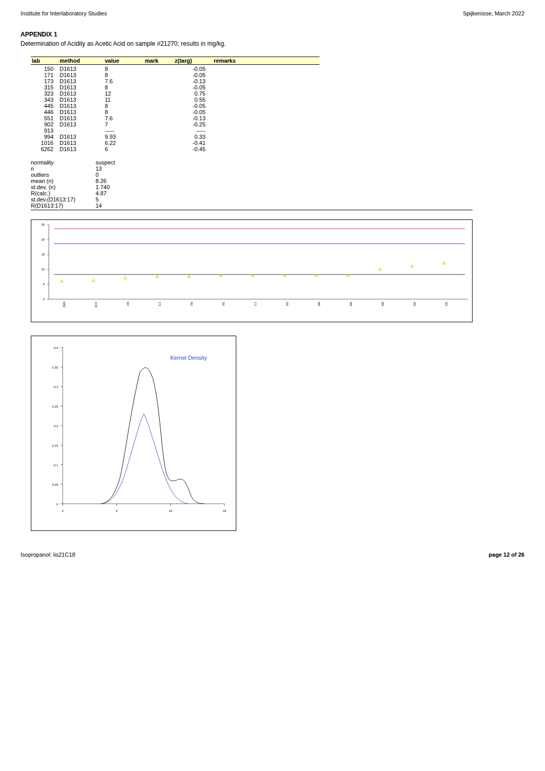Institute for Interlaboratory Studies
Spijkenisse, March 2022
APPENDIX 1
Determination of Acidity as Acetic Acid on sample #21270; results in mg/kg.
| lab | method | value | mark | z(targ) | remarks |
| --- | --- | --- | --- | --- | --- |
| 150 | D1613 | 8 | | -0.05 | |
| 171 | D1613 | 8 | | -0.05 | |
| 173 | D1613 | 7.6 | | -0.13 | |
| 315 | D1613 | 8 | | -0.05 | |
| 323 | D1613 | 12 | | 0.75 | |
| 343 | D1613 | 11 | | 0.55 | |
| 445 | D1613 | 8 | | -0.05 | |
| 446 | D1613 | 8 | | -0.05 | |
| 551 | D1613 | 7.6 | | -0.13 | |
| 902 | D1613 | 7 | | -0.25 | |
| 913 | | ----- | | ----- | |
| 994 | D1613 | 9.93 | | 0.33 | |
| 1016 | D1613 | 6.22 | | -0.41 | |
| 6262 | D1613 | 6 | | -0.45 | |
| normality | suspect |
| n | 13 |
| outliers | 0 |
| mean (n) | 8.26 |
| st.dev. (n) | 1.740 |
| R(calc.) | 4.87 |
| st.dev.(D1613:17) | 5 |
| R(D1613:17) | 14 |
0 5 10 15 20 25 6262 1016 902 173 551 150 171 315 445 446 994 343 323
0 0.05 0.1 0.15 0.2 0.25 0.3 0.35 0.4 0 5 10 15 Kernel Density
Isopropanol: iis21C18
page 12 of 26